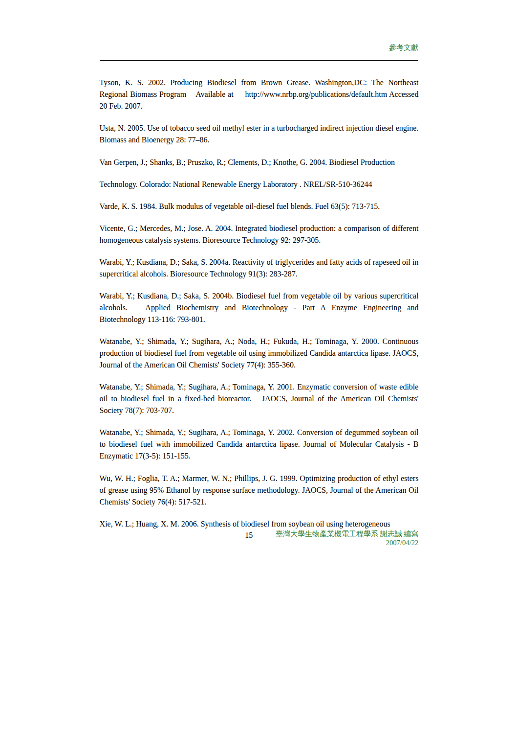參考文獻
Tyson, K. S. 2002. Producing Biodiesel from Brown Grease. Washington,DC: The Northeast Regional Biomass Program Available at http://www.nrbp.org/publications/default.htm Accessed 20 Feb. 2007.
Usta, N. 2005. Use of tobacco seed oil methyl ester in a turbocharged indirect injection diesel engine. Biomass and Bioenergy 28: 77–86.
Van Gerpen, J.; Shanks, B.; Pruszko, R.; Clements, D.; Knothe, G. 2004. Biodiesel Production
Technology. Colorado: National Renewable Energy Laboratory . NREL/SR-510-36244
Varde, K. S. 1984. Bulk modulus of vegetable oil-diesel fuel blends. Fuel 63(5): 713-715.
Vicente, G.; Mercedes, M.; Jose. A. 2004. Integrated biodiesel production: a comparison of different homogeneous catalysis systems. Bioresource Technology 92: 297-305.
Warabi, Y.; Kusdiana, D.; Saka, S. 2004a. Reactivity of triglycerides and fatty acids of rapeseed oil in supercritical alcohols. Bioresource Technology 91(3): 283-287.
Warabi, Y.; Kusdiana, D.; Saka, S. 2004b. Biodiesel fuel from vegetable oil by various supercritical alcohols. Applied Biochemistry and Biotechnology - Part A Enzyme Engineering and Biotechnology 113-116: 793-801.
Watanabe, Y.; Shimada, Y.; Sugihara, A.; Noda, H.; Fukuda, H.; Tominaga, Y. 2000. Continuous production of biodiesel fuel from vegetable oil using immobilized Candida antarctica lipase. JAOCS, Journal of the American Oil Chemists' Society 77(4): 355-360.
Watanabe, Y.; Shimada, Y.; Sugihara, A.; Tominaga, Y. 2001. Enzymatic conversion of waste edible oil to biodiesel fuel in a fixed-bed bioreactor. JAOCS, Journal of the American Oil Chemists' Society 78(7): 703-707.
Watanabe, Y.; Shimada, Y.; Sugihara, A.; Tominaga, Y. 2002. Conversion of degummed soybean oil to biodiesel fuel with immobilized Candida antarctica lipase. Journal of Molecular Catalysis - B Enzymatic 17(3-5): 151-155.
Wu, W. H.; Foglia, T. A.; Marmer, W. N.; Phillips, J. G. 1999. Optimizing production of ethyl esters of grease using 95% Ethanol by response surface methodology. JAOCS, Journal of the American Oil Chemists' Society 76(4): 517-521.
Xie, W. L.; Huang, X. M. 2006. Synthesis of biodiesel from soybean oil using heterogeneous
15
臺灣大學生物產業機電工程學系 謝志誠 編寫
2007/04/22